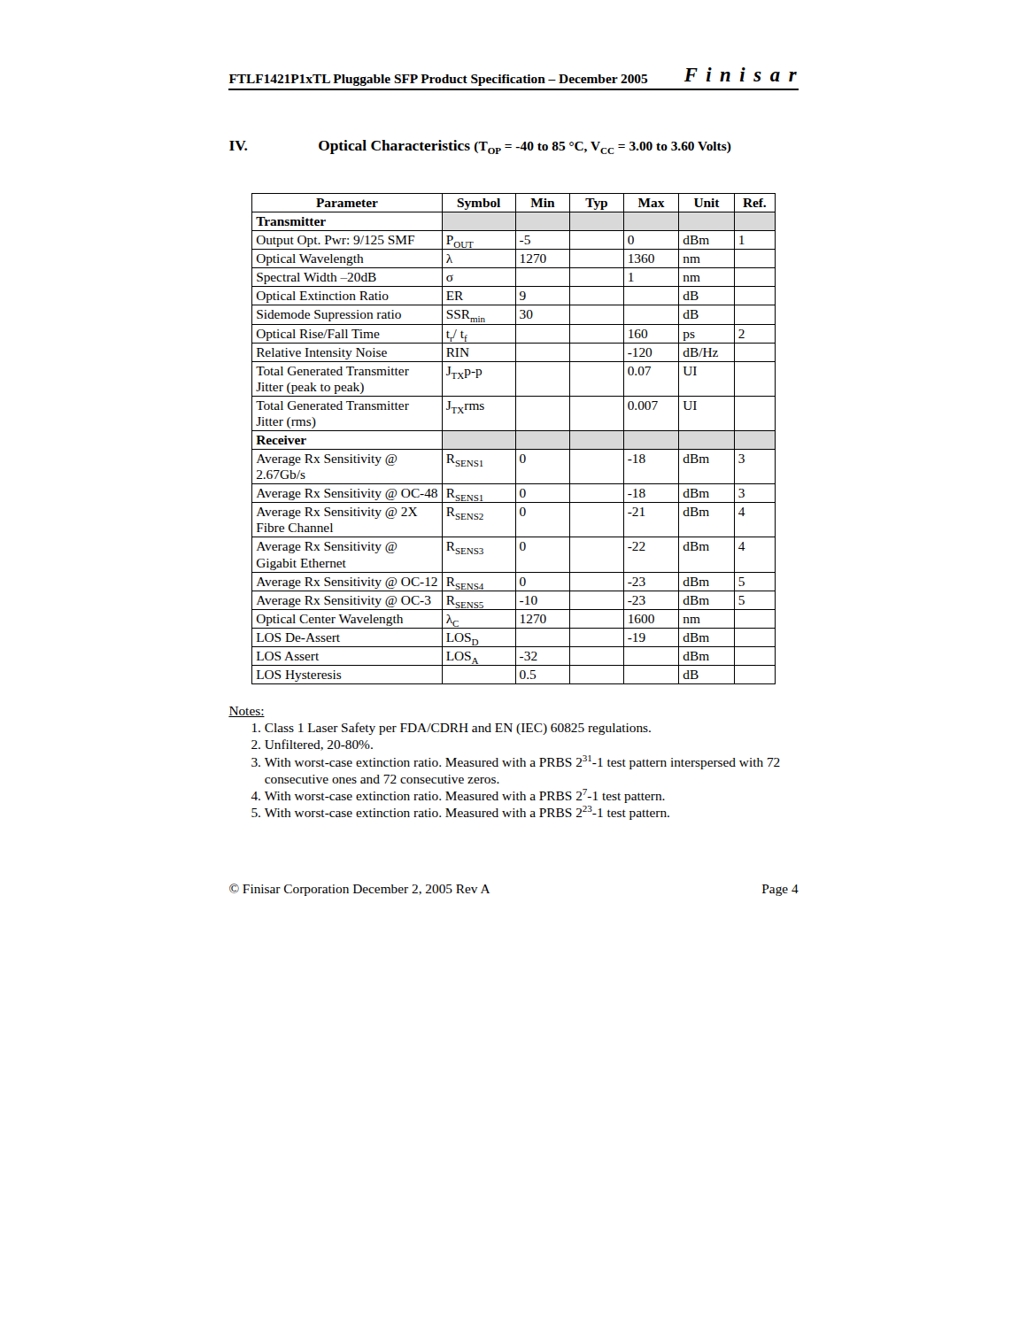FTLF1421P1xTL Pluggable SFP Product Specification – December 2005
F i n i s a r
IV. Optical Characteristics (TOP = -40 to 85 °C, VCC = 3.00 to 3.60 Volts)
| Parameter | Symbol | Min | Typ | Max | Unit | Ref. |
| --- | --- | --- | --- | --- | --- | --- |
| Transmitter | | | | | | |
| Output Opt. Pwr: 9/125 SMF | P OUT | -5 | | 0 | dBm | 1 |
| Optical Wavelength | λ | 1270 | | 1360 | nm | |
| Spectral Width –20dB | σ | | | 1 | nm | |
| Optical Extinction Ratio | ER | 9 | | | dB | |
| Sidemode Supression ratio | SSR min | 30 | | | dB | |
| Optical Rise/Fall Time | t r / t f | | | 160 | ps | 2 |
| Relative Intensity Noise | RIN | | | -120 | dB/Hz | |
| Total Generated Transmitter Jitter (peak to peak) | J TX p-p | | | 0.07 | UI | |
| Total Generated Transmitter Jitter (rms) | J TX rms | | | 0.007 | UI | |
| Receiver | | | | | | |
| Average Rx Sensitivity @ 2.67Gb/s | R SENS1 | 0 | | -18 | dBm | 3 |
| Average Rx Sensitivity @ OC-48 | R SENS1 | 0 | | -18 | dBm | 3 |
| Average Rx Sensitivity @ 2X Fibre Channel | R SENS2 | 0 | | -21 | dBm | 4 |
| Average Rx Sensitivity @ Gigabit Ethernet | R SENS3 | 0 | | -22 | dBm | 4 |
| Average Rx Sensitivity @ OC-12 | R SENS4 | 0 | | -23 | dBm | 5 |
| Average Rx Sensitivity @ OC-3 | R SENS5 | -10 | | -23 | dBm | 5 |
| Optical Center Wavelength | λ C | 1270 | | 1600 | nm | |
| LOS De-Assert | LOS D | | | -19 | dBm | |
| LOS Assert | LOS A | -32 | | | dBm | |
| LOS Hysteresis | | 0.5 | | | dB | |
Notes:
Class 1 Laser Safety per FDA/CDRH and EN (IEC) 60825 regulations.
Unfiltered, 20-80%.
With worst-case extinction ratio. Measured with a PRBS 231-1 test pattern interspersed with 72 consecutive ones and 72 consecutive zeros.
With worst-case extinction ratio. Measured with a PRBS 27-1 test pattern.
With worst-case extinction ratio. Measured with a PRBS 223-1 test pattern.
© Finisar Corporation December 2, 2005 Rev A
Page 4